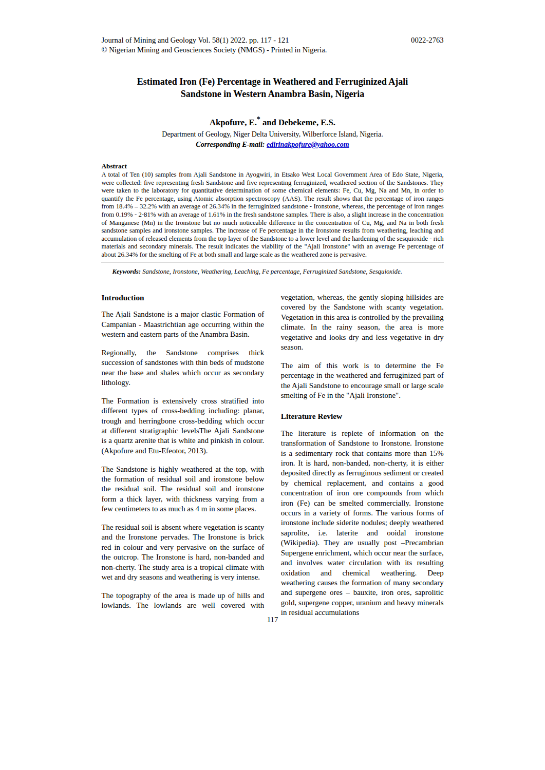Journal of Mining and Geology Vol. 58(1) 2022. pp. 117 - 121 0022-2763
© Nigerian Mining and Geosciences Society (NMGS) - Printed in Nigeria.
Estimated Iron (Fe) Percentage in Weathered and Ferruginized Ajali
Sandstone in Western Anambra Basin, Nigeria
Akpofure, E.* and Debekeme, E.S.
Department of Geology, Niger Delta University, Wilberforce Island, Nigeria.
Corresponding E-mail: edirinakpofure@yahoo.com
Abstract
A total of Ten (10) samples from Ajali Sandstone in Ayogwiri, in Etsako West Local Government Area of Edo State, Nigeria, were collected: five representing fresh Sandstone and five representing ferruginized, weathered section of the Sandstones. They were taken to the laboratory for quantitative determination of some chemical elements: Fe, Cu, Mg, Na and Mn, in order to quantify the Fe percentage, using Atomic absorption spectroscopy (AAS). The result shows that the percentage of iron ranges from 18.4% – 32.2% with an average of 26.34% in the ferruginized sandstone - Ironstone, whereas, the percentage of iron ranges from 0.19% - 2-81% with an average of 1.61% in the fresh sandstone samples. There is also, a slight increase in the concentration of Manganese (Mn) in the Ironstone but no much noticeable difference in the concentration of Cu, Mg, and Na in both fresh sandstone samples and ironstone samples. The increase of Fe percentage in the Ironstone results from weathering, leaching and accumulation of released elements from the top layer of the Sandstone to a lower level and the hardening of the sesquioxide - rich materials and secondary minerals. The result indicates the viability of the "Ajali Ironstone" with an average Fe percentage of about 26.34% for the smelting of Fe at both small and large scale as the weathered zone is pervasive.
Keywords: Sandstone, Ironstone, Weathering, Leaching, Fe percentage, Ferruginized Sandstone, Sesquioxide.
Introduction
The Ajali Sandstone is a major clastic Formation of Campanian - Maastrichtian age occurring within the western and eastern parts of the Anambra Basin.
Regionally, the Sandstone comprises thick succession of sandstones with thin beds of mudstone near the base and shales which occur as secondary lithology.
The Formation is extensively cross stratified into different types of cross-bedding including: planar, trough and herringbone cross-bedding which occur at different stratigraphic levelsThe Ajali Sandstone is a quartz arenite that is white and pinkish in colour. (Akpofure and Etu-Efeotor, 2013).
The Sandstone is highly weathered at the top, with the formation of residual soil and ironstone below the residual soil. The residual soil and ironstone form a thick layer, with thickness varying from a few centimeters to as much as 4 m in some places.
The residual soil is absent where vegetation is scanty and the Ironstone pervades. The Ironstone is brick red in colour and very pervasive on the surface of the outcrop. The Ironstone is hard, non-banded and non-cherty. The study area is a tropical climate with wet and dry seasons and weathering is very intense.
The topography of the area is made up of hills and lowlands. The lowlands are well covered with vegetation, whereas, the gently sloping hillsides are covered by the Sandstone with scanty vegetation. Vegetation in this area is controlled by the prevailing climate. In the rainy season, the area is more vegetative and looks dry and less vegetative in dry season.
The aim of this work is to determine the Fe percentage in the weathered and ferruginized part of the Ajali Sandstone to encourage small or large scale smelting of Fe in the "Ajali Ironstone".
Literature Review
The literature is replete of information on the transformation of Sandstone to Ironstone. Ironstone is a sedimentary rock that contains more than 15% iron. It is hard, non-banded, non-cherty, it is either deposited directly as ferruginous sediment or created by chemical replacement, and contains a good concentration of iron ore compounds from which iron (Fe) can be smelted commercially. Ironstone occurs in a variety of forms. The various forms of ironstone include siderite nodules; deeply weathered saprolite, i.e. laterite and ooidal ironstone (Wikipedia). They are usually post –Precambrian Supergene enrichment, which occur near the surface, and involves water circulation with its resulting oxidation and chemical weathering. Deep weathering causes the formation of many secondary and supergene ores – bauxite, iron ores, saprolitic gold, supergene copper, uranium and heavy minerals in residual accumulations
117